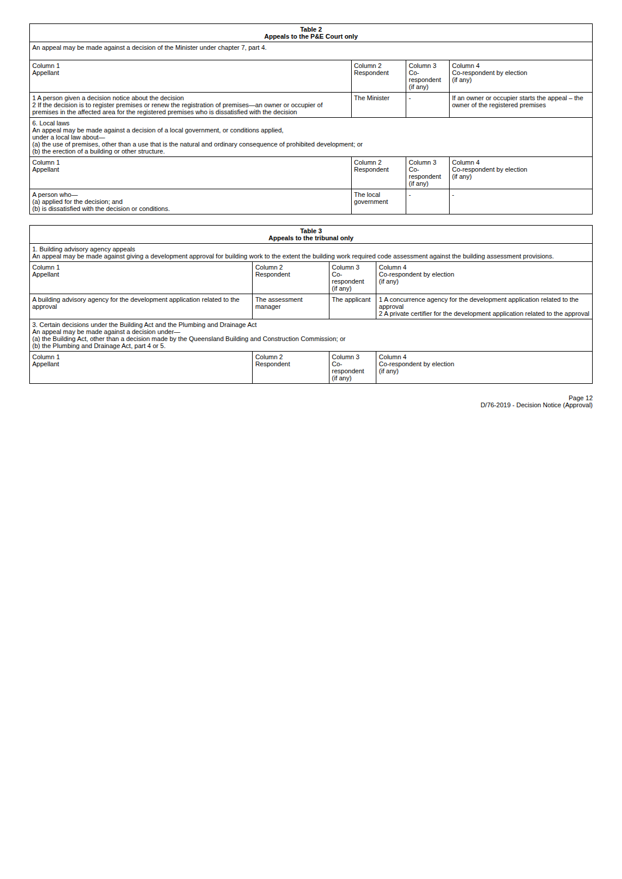| Table 2 |
| Appeals to the P&E Court only |
| An appeal may be made against a decision of the Minister under chapter 7, part 4. |
| Column 1 Appellant | Column 2 Respondent | Column 3 Co-respondent (if any) | Column 4 Co-respondent by election (if any) |
| 1 A person given a decision notice about the decision 2 If the decision is to register premises or renew the registration of premises—an owner or occupier of premises in the affected area for the registered premises who is dissatisfied with the decision | The Minister | - | If an owner or occupier starts the appeal – the owner of the registered premises |
| 6. Local laws An appeal may be made against a decision of a local government, or conditions applied, under a local law about— (a) the use of premises, other than a use that is the natural and ordinary consequence of prohibited development; or (b) the erection of a building or other structure. |
| Column 1 Appellant | Column 2 Respondent | Column 3 Co-respondent (if any) | Column 4 Co-respondent by election (if any) |
| A person who— (a) applied for the decision; and (b) is dissatisfied with the decision or conditions. | The local government | - | - |
| Table 3 |
| Appeals to the tribunal only |
| 1. Building advisory agency appeals An appeal may be made against giving a development approval for building work to the extent the building work required code assessment against the building assessment provisions. |
| Column 1 Appellant | Column 2 Respondent | Column 3 Co-respondent (if any) | Column 4 Co-respondent by election (if any) |
| A building advisory agency for the development application related to the approval | The assessment manager | The applicant | 1 A concurrence agency for the development application related to the approval 2 A private certifier for the development application related to the approval |
| 3. Certain decisions under the Building Act and the Plumbing and Drainage Act An appeal may be made against a decision under— (a) the Building Act, other than a decision made by the Queensland Building and Construction Commission; or (b) the Plumbing and Drainage Act, part 4 or 5. |
| Column 1 Appellant | Column 2 Respondent | Column 3 Co-respondent (if any) | Column 4 Co-respondent by election (if any) |
Page 12
D/76-2019 - Decision Notice (Approval)